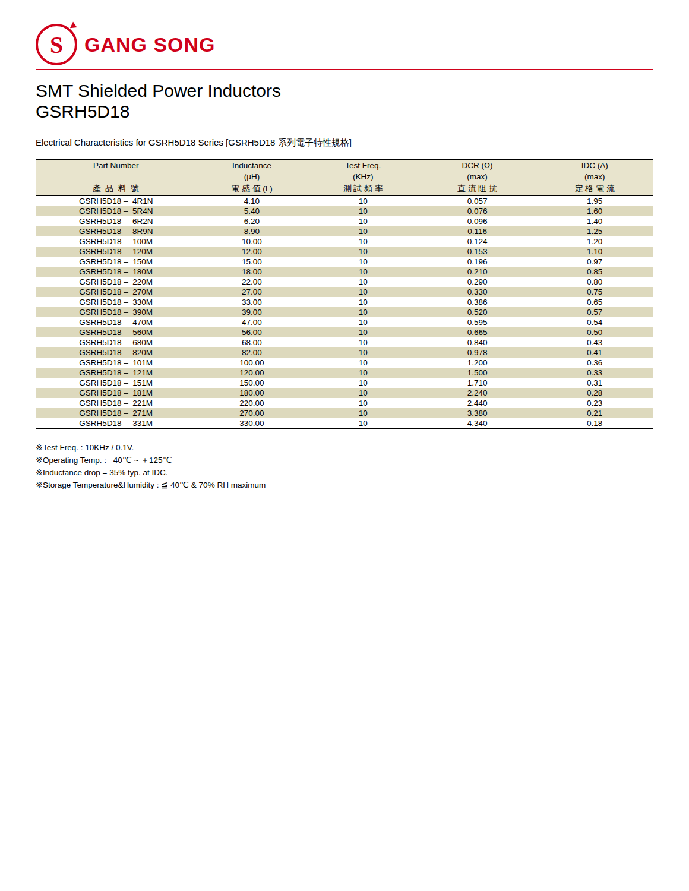GANG SONG
SMT Shielded Power Inductors
GSRH5D18
Electrical Characteristics for GSRH5D18 Series [GSRH5D18 系列電子特性規格]
| Part Number | Inductance | Test Freq. | DCR (Ω) | IDC (A) |
| --- | --- | --- | --- | --- |
| | (µH) | (KHz) | (max) | (max) |
| 產 品 料 號 | 電 感 值 (L) | 測 試 頻 率 | 直 流 阻 抗 | 定 格 電 流 |
| GSRH5D18 – 4R1N | 4.10 | 10 | 0.057 | 1.95 |
| GSRH5D18 – 5R4N | 5.40 | 10 | 0.076 | 1.60 |
| GSRH5D18 – 6R2N | 6.20 | 10 | 0.096 | 1.40 |
| GSRH5D18 – 8R9N | 8.90 | 10 | 0.116 | 1.25 |
| GSRH5D18 – 100M | 10.00 | 10 | 0.124 | 1.20 |
| GSRH5D18 – 120M | 12.00 | 10 | 0.153 | 1.10 |
| GSRH5D18 – 150M | 15.00 | 10 | 0.196 | 0.97 |
| GSRH5D18 – 180M | 18.00 | 10 | 0.210 | 0.85 |
| GSRH5D18 – 220M | 22.00 | 10 | 0.290 | 0.80 |
| GSRH5D18 – 270M | 27.00 | 10 | 0.330 | 0.75 |
| GSRH5D18 – 330M | 33.00 | 10 | 0.386 | 0.65 |
| GSRH5D18 – 390M | 39.00 | 10 | 0.520 | 0.57 |
| GSRH5D18 – 470M | 47.00 | 10 | 0.595 | 0.54 |
| GSRH5D18 – 560M | 56.00 | 10 | 0.665 | 0.50 |
| GSRH5D18 – 680M | 68.00 | 10 | 0.840 | 0.43 |
| GSRH5D18 – 820M | 82.00 | 10 | 0.978 | 0.41 |
| GSRH5D18 – 101M | 100.00 | 10 | 1.200 | 0.36 |
| GSRH5D18 – 121M | 120.00 | 10 | 1.500 | 0.33 |
| GSRH5D18 – 151M | 150.00 | 10 | 1.710 | 0.31 |
| GSRH5D18 – 181M | 180.00 | 10 | 2.240 | 0.28 |
| GSRH5D18 – 221M | 220.00 | 10 | 2.440 | 0.23 |
| GSRH5D18 – 271M | 270.00 | 10 | 3.380 | 0.21 |
| GSRH5D18 – 331M | 330.00 | 10 | 4.340 | 0.18 |
※Test Freq. : 10KHz / 0.1V.
※Operating Temp. : −40℃ ~ ＋125℃
※Inductance drop = 35% typ. at IDC.
※Storage Temperature&Humidity : ≦ 40℃ & 70% RH maximum